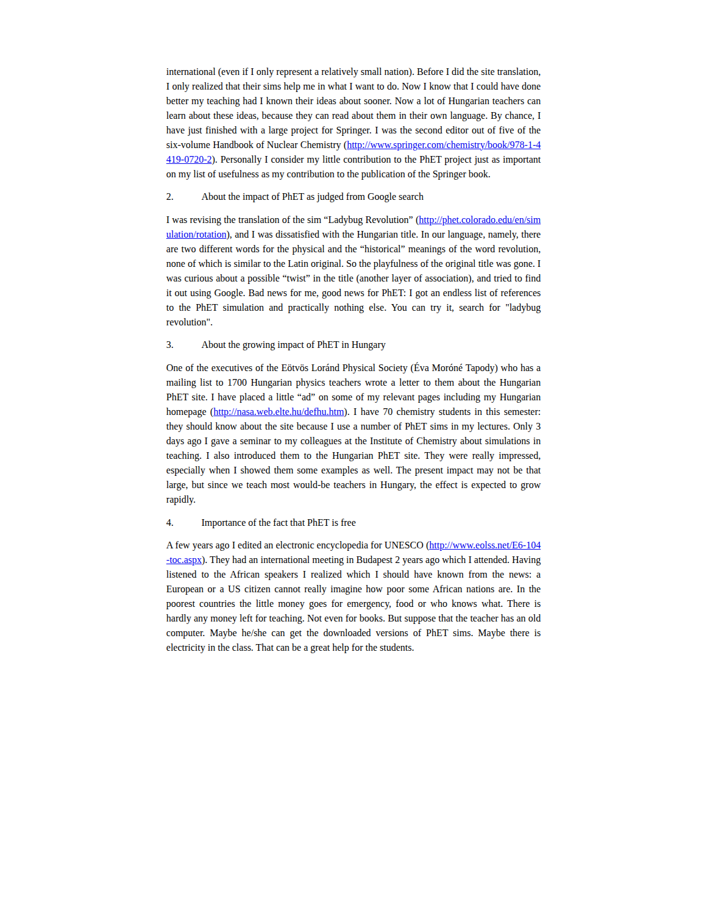international (even if I only represent a relatively small nation). Before I did the site translation, I only realized that their sims help me in what I want to do. Now I know that I could have done better my teaching had I known their ideas about sooner. Now a lot of Hungarian teachers can learn about these ideas, because they can read about them in their own language. By chance, I have just finished with a large project for Springer. I was the second editor out of five of the six-volume Handbook of Nuclear Chemistry (http://www.springer.com/chemistry/book/978-1-4419-0720-2). Personally I consider my little contribution to the PhET project just as important on my list of usefulness as my contribution to the publication of the Springer book.
2. About the impact of PhET as judged from Google search
I was revising the translation of the sim “Ladybug Revolution” (http://phet.colorado.edu/en/simulation/rotation), and I was dissatisfied with the Hungarian title. In our language, namely, there are two different words for the physical and the “historical” meanings of the word revolution, none of which is similar to the Latin original. So the playfulness of the original title was gone. I was curious about a possible “twist” in the title (another layer of association), and tried to find it out using Google. Bad news for me, good news for PhET: I got an endless list of references to the PhET simulation and practically nothing else. You can try it, search for "ladybug revolution".
3. About the growing impact of PhET in Hungary
One of the executives of the Eötvös Loránd Physical Society (Éva Moróné Tapody) who has a mailing list to 1700 Hungarian physics teachers wrote a letter to them about the Hungarian PhET site. I have placed a little “ad” on some of my relevant pages including my Hungarian homepage (http://nasa.web.elte.hu/defhu.htm). I have 70 chemistry students in this semester: they should know about the site because I use a number of PhET sims in my lectures. Only 3 days ago I gave a seminar to my colleagues at the Institute of Chemistry about simulations in teaching. I also introduced them to the Hungarian PhET site. They were really impressed, especially when I showed them some examples as well. The present impact may not be that large, but since we teach most would-be teachers in Hungary, the effect is expected to grow rapidly.
4. Importance of the fact that PhET is free
A few years ago I edited an electronic encyclopedia for UNESCO (http://www.eolss.net/E6-104-toc.aspx). They had an international meeting in Budapest 2 years ago which I attended. Having listened to the African speakers I realized which I should have known from the news: a European or a US citizen cannot really imagine how poor some African nations are. In the poorest countries the little money goes for emergency, food or who knows what. There is hardly any money left for teaching. Not even for books. But suppose that the teacher has an old computer. Maybe he/she can get the downloaded versions of PhET sims. Maybe there is electricity in the class. That can be a great help for the students.